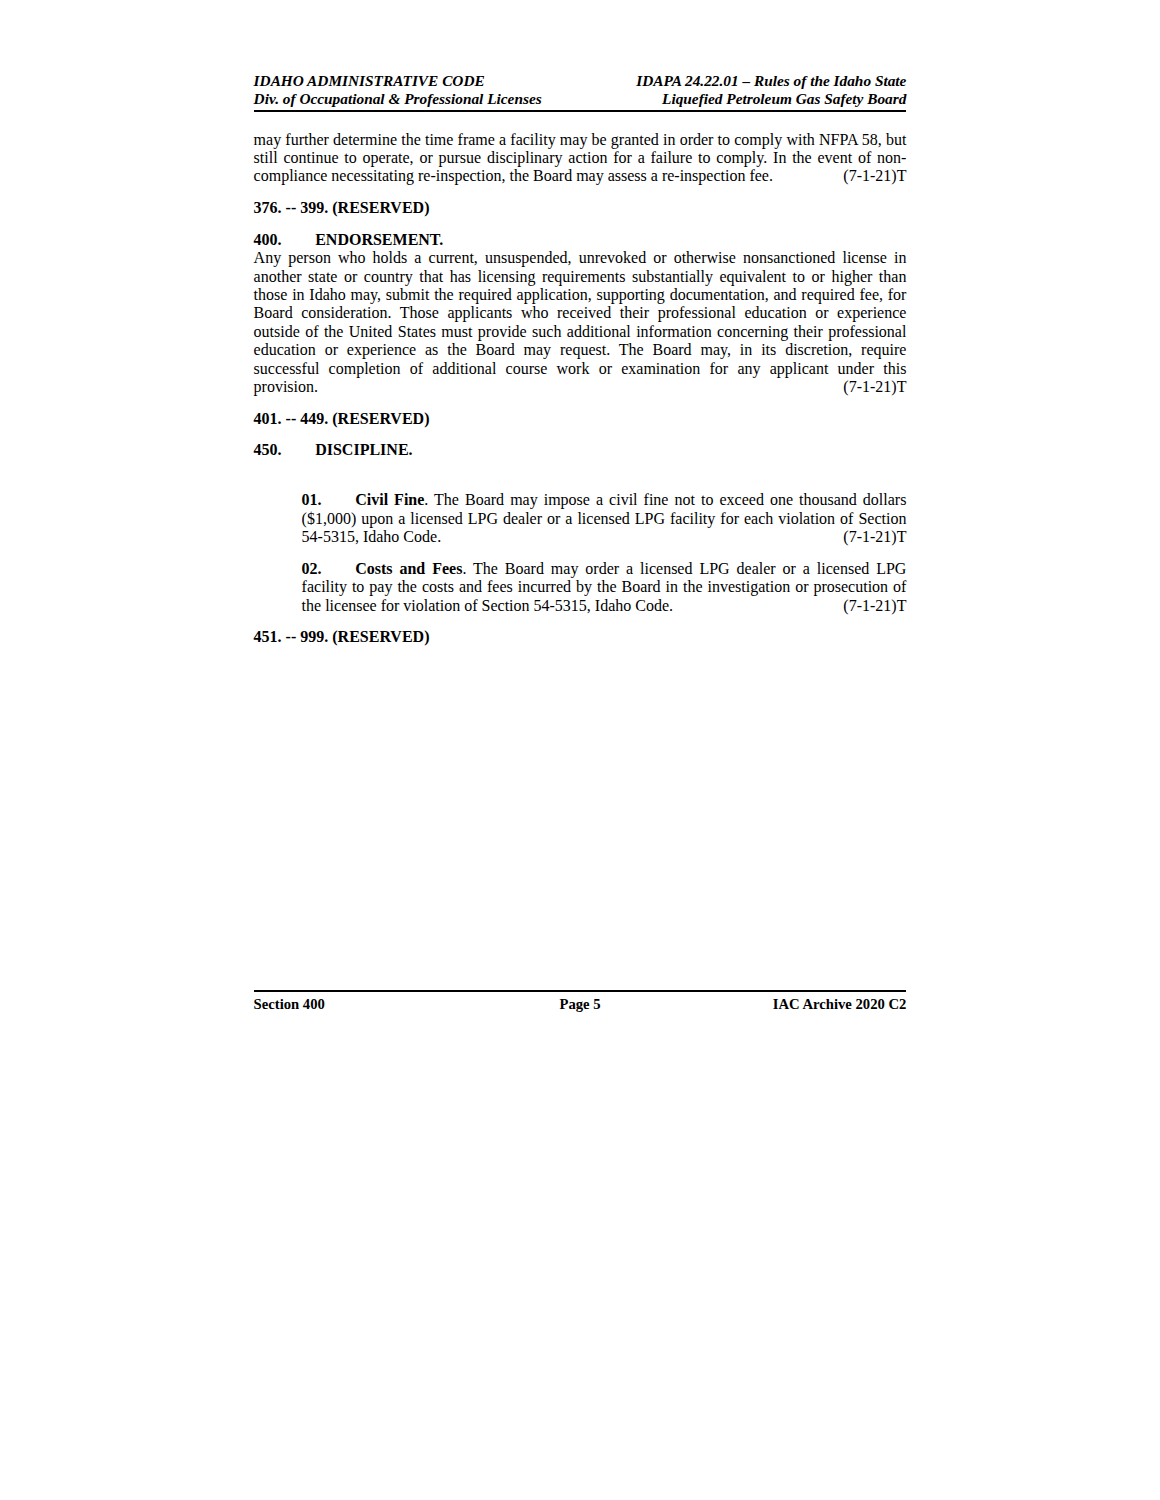| IDAHO ADMINISTRATIVE CODE | IDAPA 24.22.01 – Rules of the Idaho State |
| Div. of Occupational & Professional Licenses | Liquefied Petroleum Gas Safety Board |
may further determine the time frame a facility may be granted in order to comply with NFPA 58, but still continue to operate, or pursue disciplinary action for a failure to comply. In the event of non-compliance necessitating re-inspection, the Board may assess a re-inspection fee.(7-1-21)T
376. -- 399. (RESERVED)
400. ENDORSEMENT.
Any person who holds a current, unsuspended, unrevoked or otherwise nonsanctioned license in another state or country that has licensing requirements substantially equivalent to or higher than those in Idaho may, submit the required application, supporting documentation, and required fee, for Board consideration. Those applicants who received their professional education or experience outside of the United States must provide such additional information concerning their professional education or experience as the Board may request. The Board may, in its discretion, require successful completion of additional course work or examination for any applicant under this provision.(7-1-21)T
401. -- 449. (RESERVED)
450. DISCIPLINE.
01. Civil Fine. The Board may impose a civil fine not to exceed one thousand dollars ($1,000) upon a licensed LPG dealer or a licensed LPG facility for each violation of Section 54-5315, Idaho Code.(7-1-21)T
02. Costs and Fees. The Board may order a licensed LPG dealer or a licensed LPG facility to pay the costs and fees incurred by the Board in the investigation or prosecution of the licensee for violation of Section 54-5315, Idaho Code.(7-1-21)T
451. -- 999. (RESERVED)
| Section 400 | Page 5 | IAC Archive 2020 C2 |